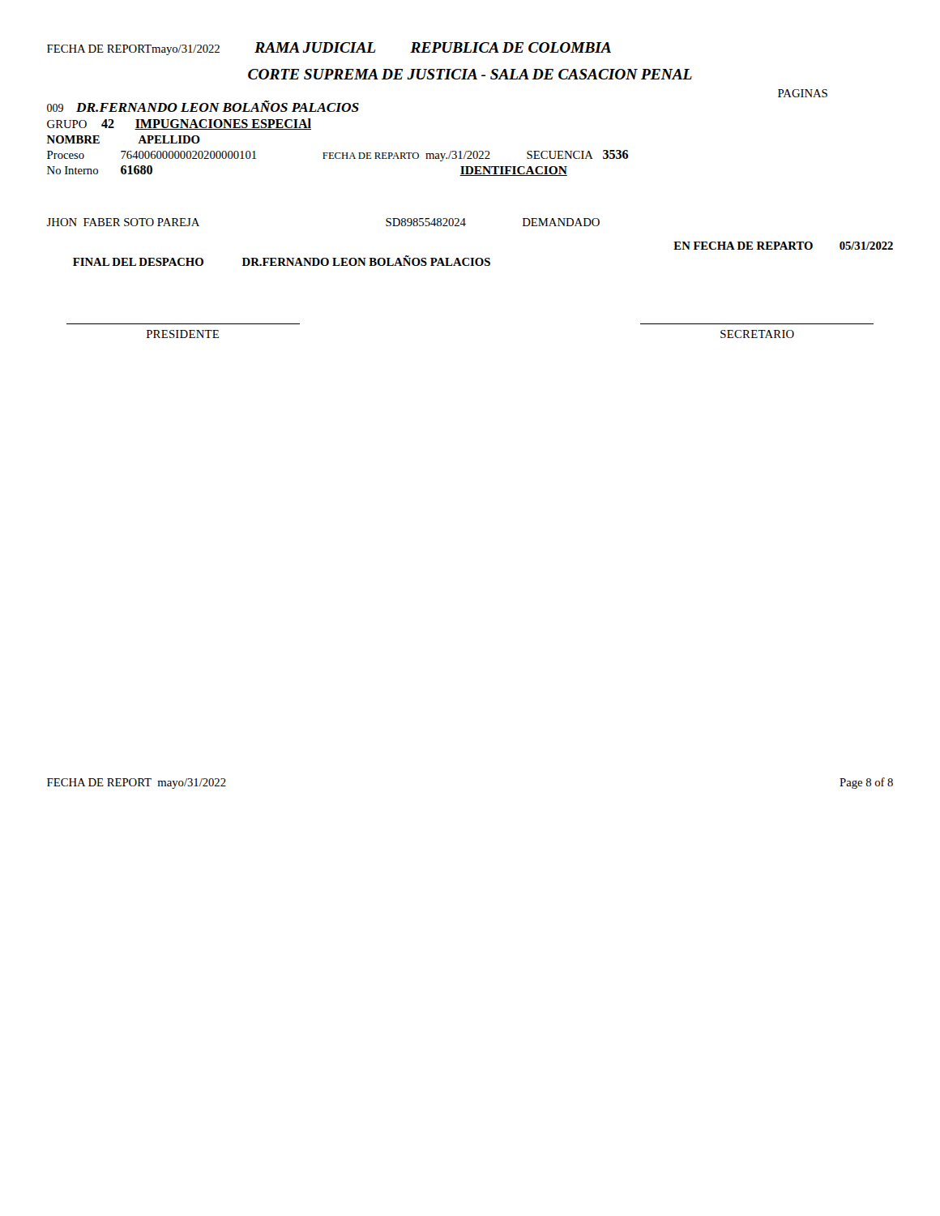FECHA DE REPORTmayo/31/2022 RAMA JUDICIAL REPUBLICA DE COLOMBIA
CORTE SUPREMA DE JUSTICIA - SALA DE CASACION PENAL
PAGINAS
009 DR.FERNANDO LEON BOLAÑOS PALACIOS
GRUPO 42 IMPUGNACIONES ESPECIAl
NOMBREAPELLIDO
Proceso 76400600000020200000101 FECHA DE REPARTO may./31/2022 SECUENCIA 3536
No Interno 61680 IDENTIFICACION
JHON FABER SOTO PAREJA SD89855482024 DEMANDADO
EN FECHA DE REPARTO05/31/2022
FINAL DEL DESPACHODR.FERNANDO LEON BOLAÑOS PALACIOS
PRESIDENTE
SECRETARIO
FECHA DE REPORT mayo/31/2022 Page 8 of 8